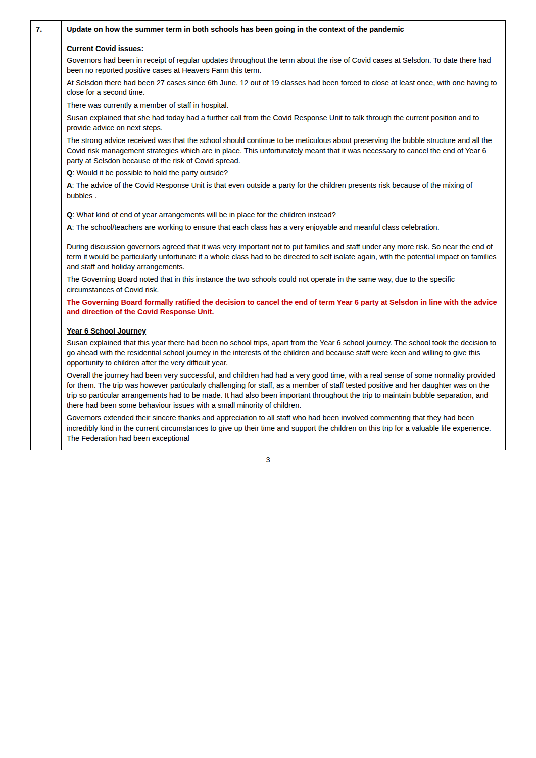| 7. | Update on how the summer term in both schools has been going in the context of the pandemic Current Covid issues: Governors had been in receipt of regular updates throughout the term about the rise of Covid cases at Selsdon. To date there had been no reported positive cases at Heavers Farm this term. At Selsdon there had been 27 cases since 6th June. 12 out of 19 classes had been forced to close at least once, with one having to close for a second time. There was currently a member of staff in hospital. Susan explained that she had today had a further call from the Covid Response Unit to talk through the current position and to provide advice on next steps. The strong advice received was that the school should continue to be meticulous about preserving the bubble structure and all the Covid risk management strategies which are in place. This unfortunately meant that it was necessary to cancel the end of Year 6 party at Selsdon because of the risk of Covid spread. Q : Would it be possible to hold the party outside? A : The advice of the Covid Response Unit is that even outside a party for the children presents risk because of the mixing of bubbles . Q : What kind of end of year arrangements will be in place for the children instead? A : The school/teachers are working to ensure that each class has a very enjoyable and meanful class celebration. During discussion governors agreed that it was very important not to put families and staff under any more risk. So near the end of term it would be particularly unfortunate if a whole class had to be directed to self isolate again, with the potential impact on families and staff and holiday arrangements. The Governing Board noted that in this instance the two schools could not operate in the same way, due to the specific circumstances of Covid risk. The Governing Board formally ratified the decision to cancel the end of term Year 6 party at Selsdon in line with the advice and direction of the Covid Response Unit. Year 6 School Journey Susan explained that this year there had been no school trips, apart from the Year 6 school journey. The school took the decision to go ahead with the residential school journey in the interests of the children and because staff were keen and willing to give this opportunity to children after the very difficult year. Overall the journey had been very successful, and children had had a very good time, with a real sense of some normality provided for them. The trip was however particularly challenging for staff, as a member of staff tested positive and her daughter was on the trip so particular arrangements had to be made. It had also been important throughout the trip to maintain bubble separation, and there had been some behaviour issues with a small minority of children. Governors extended their sincere thanks and appreciation to all staff who had been involved commenting that they had been incredibly kind in the current circumstances to give up their time and support the children on this trip for a valuable life experience. The Federation had been exceptional |
3